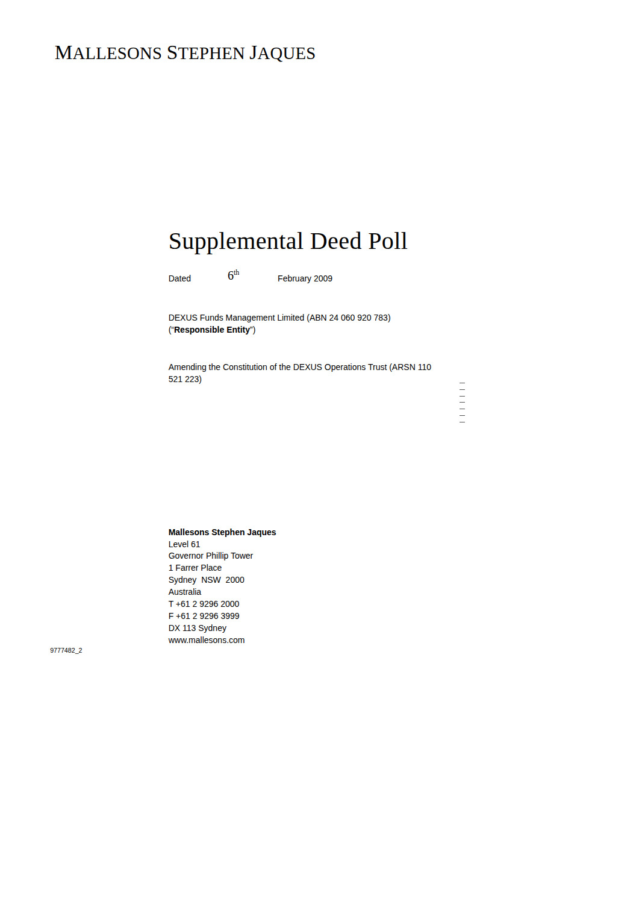MALLESONS STEPHEN JAQUES
Supplemental Deed Poll
Dated 6th February 2009
DEXUS Funds Management Limited (ABN 24 060 920 783)
(“Responsible Entity”)
Amending the Constitution of the DEXUS Operations Trust (ARSN 110
521 223)
Mallesons Stephen Jaques
Level 61
Governor Phillip Tower
1 Farrer Place
Sydney NSW 2000
Australia
T +61 2 9296 2000
F +61 2 9296 3999
DX 113 Sydney
www.mallesons.com
9777482_2